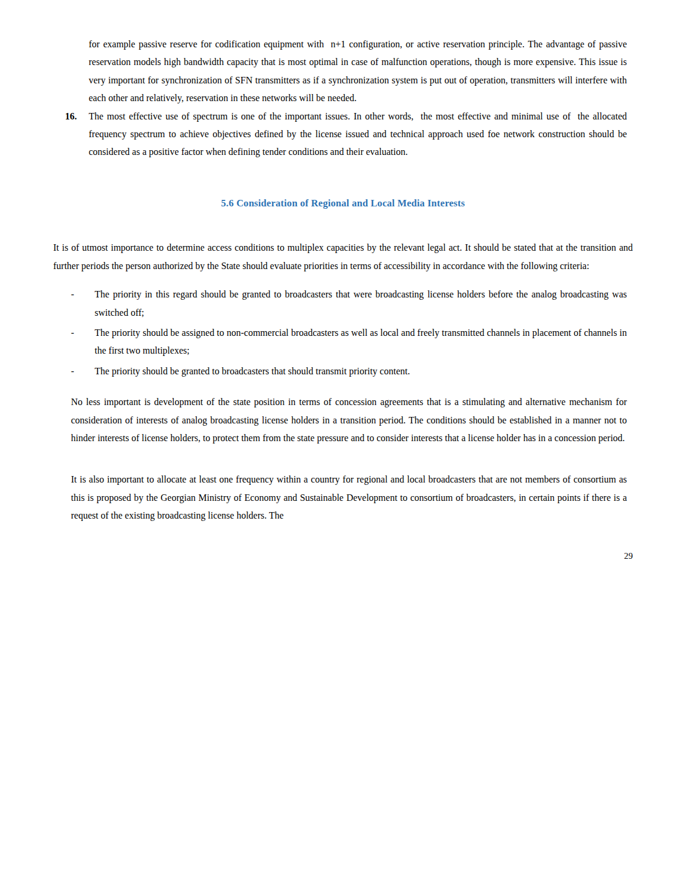for example passive reserve for codification equipment with n+1 configuration, or active reservation principle. The advantage of passive reservation models high bandwidth capacity that is most optimal in case of malfunction operations, though is more expensive. This issue is very important for synchronization of SFN transmitters as if a synchronization system is put out of operation, transmitters will interfere with each other and relatively, reservation in these networks will be needed.
16. The most effective use of spectrum is one of the important issues. In other words, the most effective and minimal use of the allocated frequency spectrum to achieve objectives defined by the license issued and technical approach used foe network construction should be considered as a positive factor when defining tender conditions and their evaluation.
5.6 Consideration of Regional and Local Media Interests
It is of utmost importance to determine access conditions to multiplex capacities by the relevant legal act. It should be stated that at the transition and further periods the person authorized by the State should evaluate priorities in terms of accessibility in accordance with the following criteria:
The priority in this regard should be granted to broadcasters that were broadcasting license holders before the analog broadcasting was switched off;
The priority should be assigned to non-commercial broadcasters as well as local and freely transmitted channels in placement of channels in the first two multiplexes;
The priority should be granted to broadcasters that should transmit priority content.
No less important is development of the state position in terms of concession agreements that is a stimulating and alternative mechanism for consideration of interests of analog broadcasting license holders in a transition period. The conditions should be established in a manner not to hinder interests of license holders, to protect them from the state pressure and to consider interests that a license holder has in a concession period.
It is also important to allocate at least one frequency within a country for regional and local broadcasters that are not members of consortium as this is proposed by the Georgian Ministry of Economy and Sustainable Development to consortium of broadcasters, in certain points if there is a request of the existing broadcasting license holders. The
29